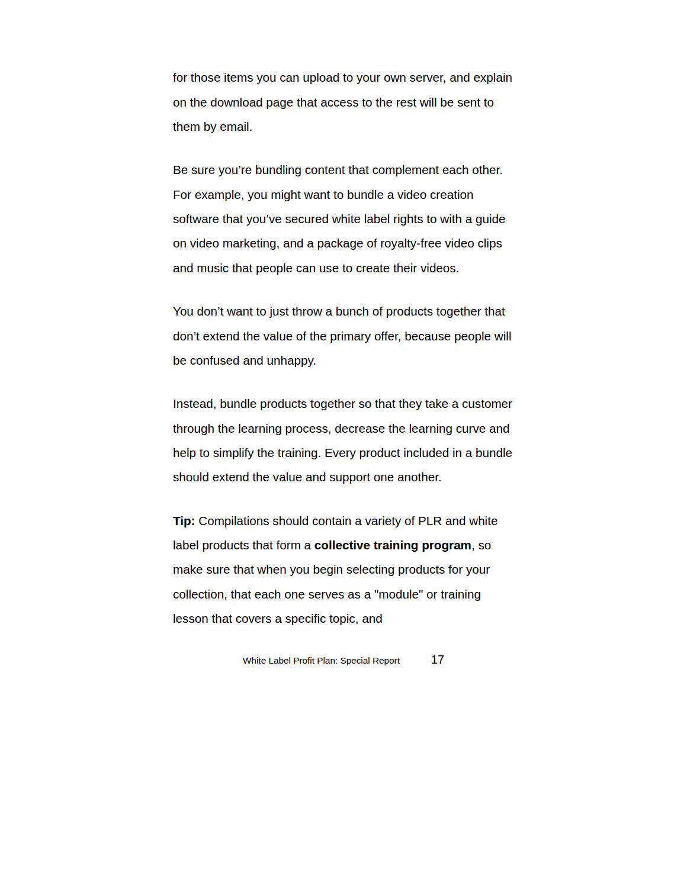for those items you can upload to your own server, and explain on the download page that access to the rest will be sent to them by email.
Be sure you’re bundling content that complement each other. For example, you might want to bundle a video creation software that you’ve secured white label rights to with a guide on video marketing, and a package of royalty-free video clips and music that people can use to create their videos.
You don’t want to just throw a bunch of products together that don’t extend the value of the primary offer, because people will be confused and unhappy.
Instead, bundle products together so that they take a customer through the learning process, decrease the learning curve and help to simplify the training. Every product included in a bundle should extend the value and support one another.
Tip: Compilations should contain a variety of PLR and white label products that form a collective training program, so make sure that when you begin selecting products for your collection, that each one serves as a "module" or training lesson that covers a specific topic, and
White Label Profit Plan: Special Report 17